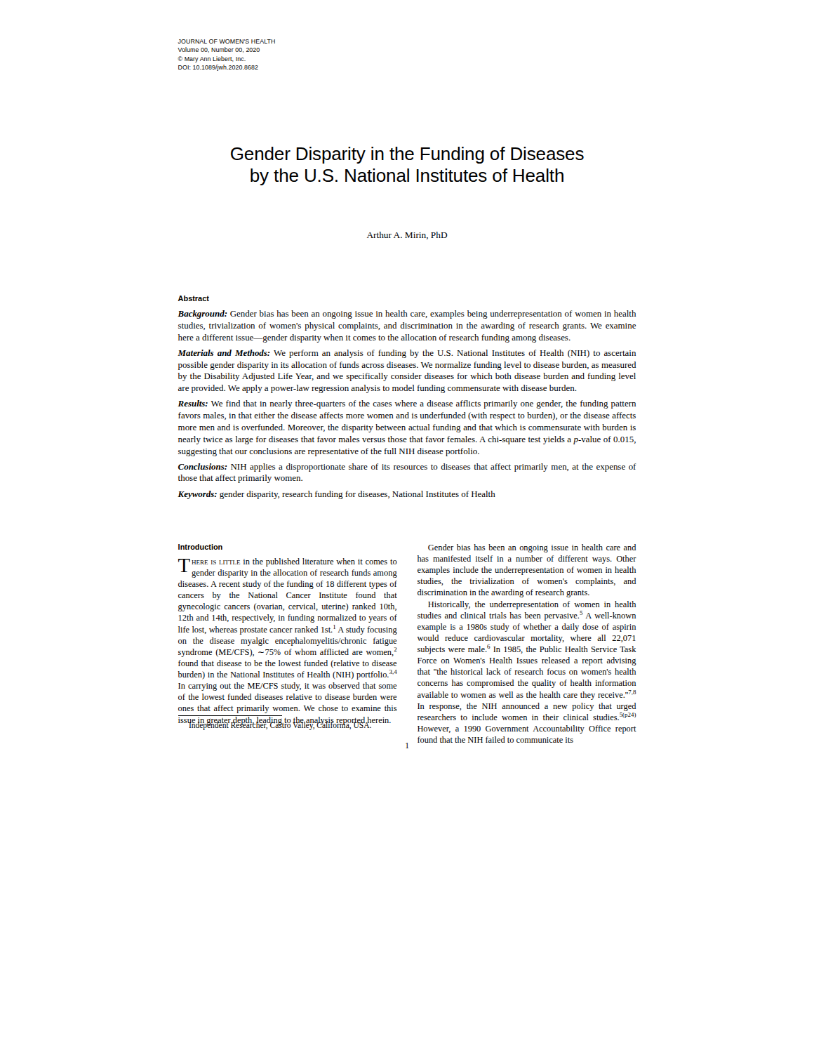JOURNAL OF WOMEN'S HEALTH
Volume 00, Number 00, 2020
© Mary Ann Liebert, Inc.
DOI: 10.1089/jwh.2020.8682
Gender Disparity in the Funding of Diseases
by the U.S. National Institutes of Health
Arthur A. Mirin, PhD
Abstract
Background: Gender bias has been an ongoing issue in health care, examples being underrepresentation of women in health studies, trivialization of women's physical complaints, and discrimination in the awarding of research grants. We examine here a different issue—gender disparity when it comes to the allocation of research funding among diseases.
Materials and Methods: We perform an analysis of funding by the U.S. National Institutes of Health (NIH) to ascertain possible gender disparity in its allocation of funds across diseases. We normalize funding level to disease burden, as measured by the Disability Adjusted Life Year, and we specifically consider diseases for which both disease burden and funding level are provided. We apply a power-law regression analysis to model funding commensurate with disease burden.
Results: We find that in nearly three-quarters of the cases where a disease afflicts primarily one gender, the funding pattern favors males, in that either the disease affects more women and is underfunded (with respect to burden), or the disease affects more men and is overfunded. Moreover, the disparity between actual funding and that which is commensurate with burden is nearly twice as large for diseases that favor males versus those that favor females. A chi-square test yields a p-value of 0.015, suggesting that our conclusions are representative of the full NIH disease portfolio.
Conclusions: NIH applies a disproportionate share of its resources to diseases that affect primarily men, at the expense of those that affect primarily women.
Keywords: gender disparity, research funding for diseases, National Institutes of Health
Introduction
There is little in the published literature when it comes to gender disparity in the allocation of research funds among diseases. A recent study of the funding of 18 different types of cancers by the National Cancer Institute found that gynecologic cancers (ovarian, cervical, uterine) ranked 10th, 12th and 14th, respectively, in funding normalized to years of life lost, whereas prostate cancer ranked 1st.1 A study focusing on the disease myalgic encephalomyelitis/chronic fatigue syndrome (ME/CFS), ∼75% of whom afflicted are women,2 found that disease to be the lowest funded (relative to disease burden) in the National Institutes of Health (NIH) portfolio.3,4 In carrying out the ME/CFS study, it was observed that some of the lowest funded diseases relative to disease burden were ones that affect primarily women. We chose to examine this issue in greater depth, leading to the analysis reported herein.
Gender bias has been an ongoing issue in health care and has manifested itself in a number of different ways. Other examples include the underrepresentation of women in health studies, the trivialization of women's complaints, and discrimination in the awarding of research grants.
Historically, the underrepresentation of women in health studies and clinical trials has been pervasive.5 A well-known example is a 1980s study of whether a daily dose of aspirin would reduce cardiovascular mortality, where all 22,071 subjects were male.6 In 1985, the Public Health Service Task Force on Women's Health Issues released a report advising that ''the historical lack of research focus on women's health concerns has compromised the quality of health information available to women as well as the health care they receive.''7,8 In response, the NIH announced a new policy that urged researchers to include women in their clinical studies.5(p24) However, a 1990 Government Accountability Office report found that the NIH failed to communicate its
Independent Researcher, Castro Valley, California, USA.
1